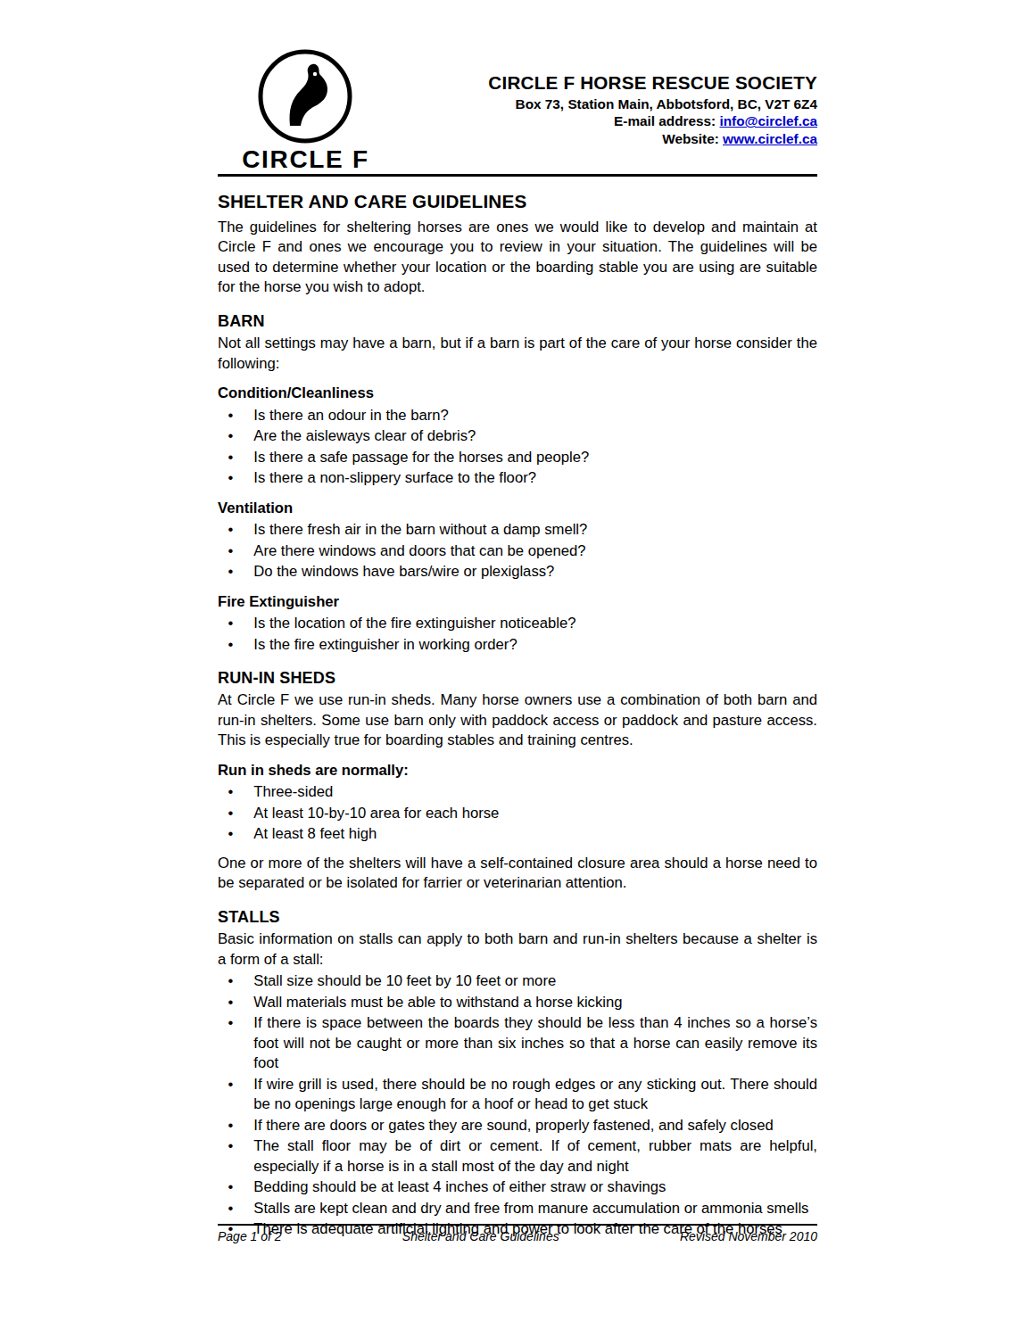CIRCLE F
CIRCLE F HORSE RESCUE SOCIETY
Box 73, Station Main, Abbotsford, BC, V2T 6Z4
E-mail address: info@circlef.ca
Website: www.circlef.ca
SHELTER AND CARE GUIDELINES
The guidelines for sheltering horses are ones we would like to develop and maintain at Circle F and ones we encourage you to review in your situation. The guidelines will be used to determine whether your location or the boarding stable you are using are suitable for the horse you wish to adopt.
BARN
Not all settings may have a barn, but if a barn is part of the care of your horse consider the following:
Condition/Cleanliness
Is there an odour in the barn?
Are the aisleways clear of debris?
Is there a safe passage for the horses and people?
Is there a non-slippery surface to the floor?
Ventilation
Is there fresh air in the barn without a damp smell?
Are there windows and doors that can be opened?
Do the windows have bars/wire or plexiglass?
Fire Extinguisher
Is the location of the fire extinguisher noticeable?
Is the fire extinguisher in working order?
RUN-IN SHEDS
At Circle F we use run-in sheds. Many horse owners use a combination of both barn and run-in shelters. Some use barn only with paddock access or paddock and pasture access. This is especially true for boarding stables and training centres.
Run in sheds are normally:
Three-sided
At least 10-by-10 area for each horse
At least 8 feet high
One or more of the shelters will have a self-contained closure area should a horse need to be separated or be isolated for farrier or veterinarian attention.
STALLS
Basic information on stalls can apply to both barn and run-in shelters because a shelter is a form of a stall:
Stall size should be 10 feet by 10 feet or more
Wall materials must be able to withstand a horse kicking
If there is space between the boards they should be less than 4 inches so a horse’s foot will not be caught or more than six inches so that a horse can easily remove its foot
If wire grill is used, there should be no rough edges or any sticking out. There should be no openings large enough for a hoof or head to get stuck
If there are doors or gates they are sound, properly fastened, and safely closed
The stall floor may be of dirt or cement. If of cement, rubber mats are helpful, especially if a horse is in a stall most of the day and night
Bedding should be at least 4 inches of either straw or shavings
Stalls are kept clean and dry and free from manure accumulation or ammonia smells
There is adequate artificial lighting and power to look after the care of the horses
Page 1 of 2 Shelter and Care Guidelines Revised November 2010